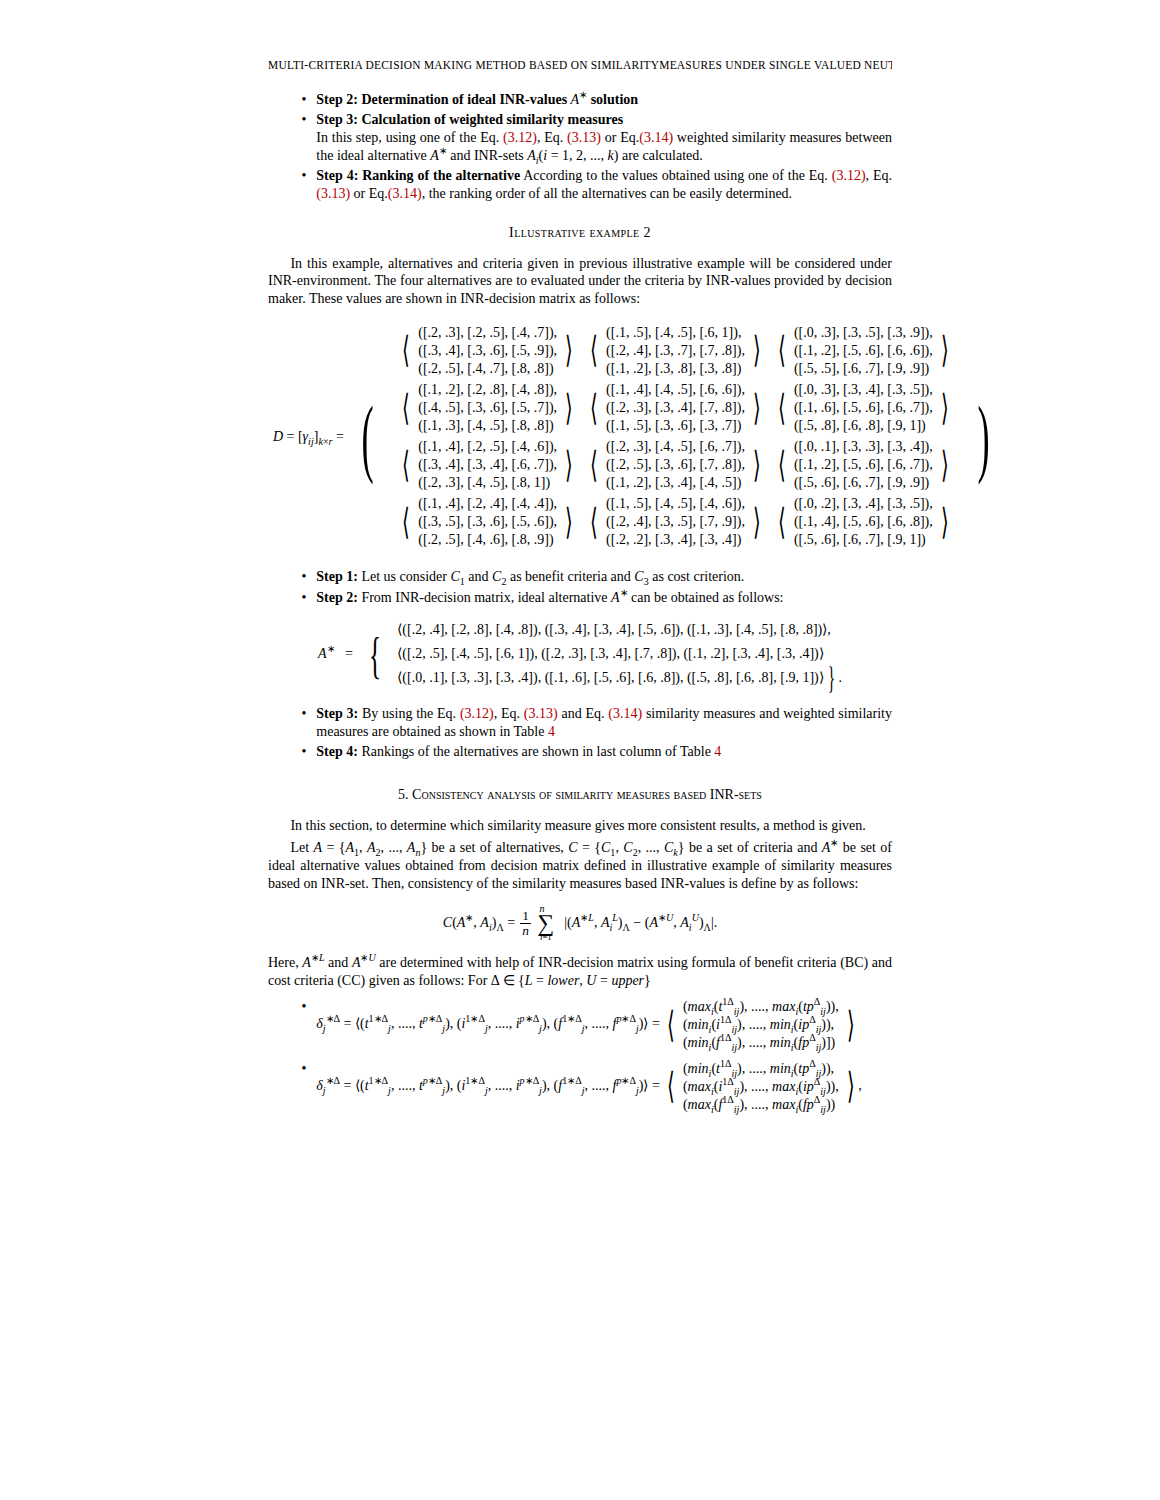MULTI-CRITERIA DECISION MAKING METHOD BASED ON SIMILARITYMEASURES UNDER SINGLE VALUED NEUTROSOPHIC REFINED AND INTERVAL NEUTROSOPHIC REFINED ENVIRONMENTS
Step 2: Determination of ideal INR-values A∗ solution
Step 3: Calculation of weighted similarity measures
In this step, using one of the Eq. (3.12), Eq. (3.13) or Eq.(3.14) weighted similarity measures between the ideal alternative A∗ and INR-sets Ai(i = 1, 2, ..., k) are calculated.
Step 4: Ranking of the alternative According to the values obtained using one of the Eq. (3.12), Eq. (3.13) or Eq.(3.14), the ranking order of all the alternatives can be easily determined.
Illustrative example 2
In this example, alternatives and criteria given in previous illustrative example will be considered under INR-environment. The four alternatives are to evaluated under the criteria by INR-values provided by decision maker. These values are shown in INR-decision matrix as follows:
| D = [ γ ij ] k × r = | ( | / ⟨ ([.2, .3], [.2, .5], [.4, .7]), ([.3, .4], [.3, .6], [.5, .9]), ([.2, .5], [.4, .7], [.8, .8]) ⟩ / ⟨ ([.1, .5], [.4, .5], [.6, 1]), ([.2, .4], [.3, .7], [.7, .8]), ([.1, .2], [.3, .8], [.3, .8]) ⟩ / ⟨ ([.0, .3], [.3, .5], [.3, .9]), ([.1, .2], [.5, .6], [.6, .6]), ([.5, .5], [.6, .7], [.9, .9]) ⟩ / / ⟨ ([.1, .2], [.2, .8], [.4, .8]), ([.4, .5], [.3, .6], [.5, .7]), ([.1, .3], [.4, .5], [.8, .8]) ⟩ / ⟨ ([.1, .4], [.4, .5], [.6, .6]), ([.2, .3], [.3, .4], [.7, .8]), ([.1, .5], [.3, .6], [.3, .7]) ⟩ / ⟨ ([.0, .3], [.3, .4], [.3, .5]), ([.1, .6], [.5, .6], [.6, .7]), ([.5, .8], [.6, .8], [.9, 1]) ⟩ / / ⟨ ([.1, .4], [.2, .5], [.4, .6]), ([.3, .4], [.3, .4], [.6, .7]), ([.2, .3], [.4, .5], [.8, 1]) ⟩ / ⟨ ([.2, .3], [.4, .5], [.6, .7]), ([.2, .5], [.3, .6], [.7, .8]), ([.1, .2], [.3, .4], [.4, .5]) ⟩ / ⟨ ([.0, .1], [.3, .3], [.3, .4]), ([.1, .2], [.5, .6], [.6, .7]), ([.5, .6], [.6, .7], [.9, .9]) ⟩ / / ⟨ ([.1, .4], [.2, .4], [.4, .4]), ([.3, .5], [.3, .6], [.5, .6]), ([.2, .5], [.4, .6], [.8, .9]) ⟩ / ⟨ ([.1, .5], [.4, .5], [.4, .6]), ([.2, .4], [.3, .5], [.7, .9]), ([.2, .2], [.3, .4], [.3, .4]) ⟩ / ⟨ ([.0, .2], [.3, .4], [.3, .5]), ([.1, .4], [.5, .6], [.6, .8]), ([.5, .6], [.6, .7], [.9, 1]) ⟩ / | ) |
Step 1: Let us consider C1 and C2 as benefit criteria and C3 as cost criterion.
Step 2: From INR-decision matrix, ideal alternative A∗ can be obtained as follows:
| A ∗ | = | { | ⟨([.2, .4], [.2, .8], [.4, .8]), ([.3, .4], [.3, .4], [.5, .6]), ([.1, .3], [.4, .5], [.8, .8])⟩, ⟨([.2, .5], [.4, .5], [.6, 1]), ([.2, .3], [.3, .4], [.7, .8]), ([.1, .2], [.3, .4], [.3, .4])⟩ ⟨([.0, .1], [.3, .3], [.3, .4]), ([.1, .6], [.5, .6], [.6, .8]), ([.5, .8], [.6, .8], [.9, 1])⟩ } . |
Step 3: By using the Eq. (3.12), Eq. (3.13) and Eq. (3.14) similarity measures and weighted similarity measures are obtained as shown in Table 4
Step 4: Rankings of the alternatives are shown in last column of Table 4
5. Consistency analysis of similarity measures based INR-sets
In this section, to determine which similarity measure gives more consistent results, a method is given.
Let A = {A1, A2, ..., An} be a set of alternatives, C = {C1, C2, ..., Ck} be a set of criteria and A∗ be set of ideal alternative values obtained from decision matrix defined in illustrative example of similarity measures based on INR-set. Then, consistency of the similarity measures based INR-values is define by as follows:
C(A∗, Ai)Λ = 1 n ∑i=1n |(A∗L, AiL)Λ − (A∗U, AiU)Λ|.
Here, A∗L and A∗U are determined with help of INR-decision matrix using formula of benefit criteria (BC) and cost criteria (CC) given as follows: For Δ ∈ {L = lower, U = upper}
δj∗Δ = ⟨(t1∗Δj, ...., tp∗Δj), (i1∗Δj, ...., ip∗Δj), (f1∗Δj, ...., fp∗Δj)⟩ = ⟨
(maxi(t1Δij), ...., maxi(tpΔij)),
(mini(i1Δij), ...., mini(ipΔij)),
(mini(f1Δij), ...., mini(fpΔij)])
⟩
δj∗Δ = ⟨(t1∗Δj, ...., tp∗Δj), (i1∗Δj, ...., ip∗Δj), (f1∗Δj, ...., fp∗Δj)⟩ = ⟨
(mini(t1Δij), ...., mini(tpΔij)),
(maxi(i1Δij), ...., maxi(ipΔij)),
(maxi(f1Δij), ...., maxi(fpΔij))
⟩,